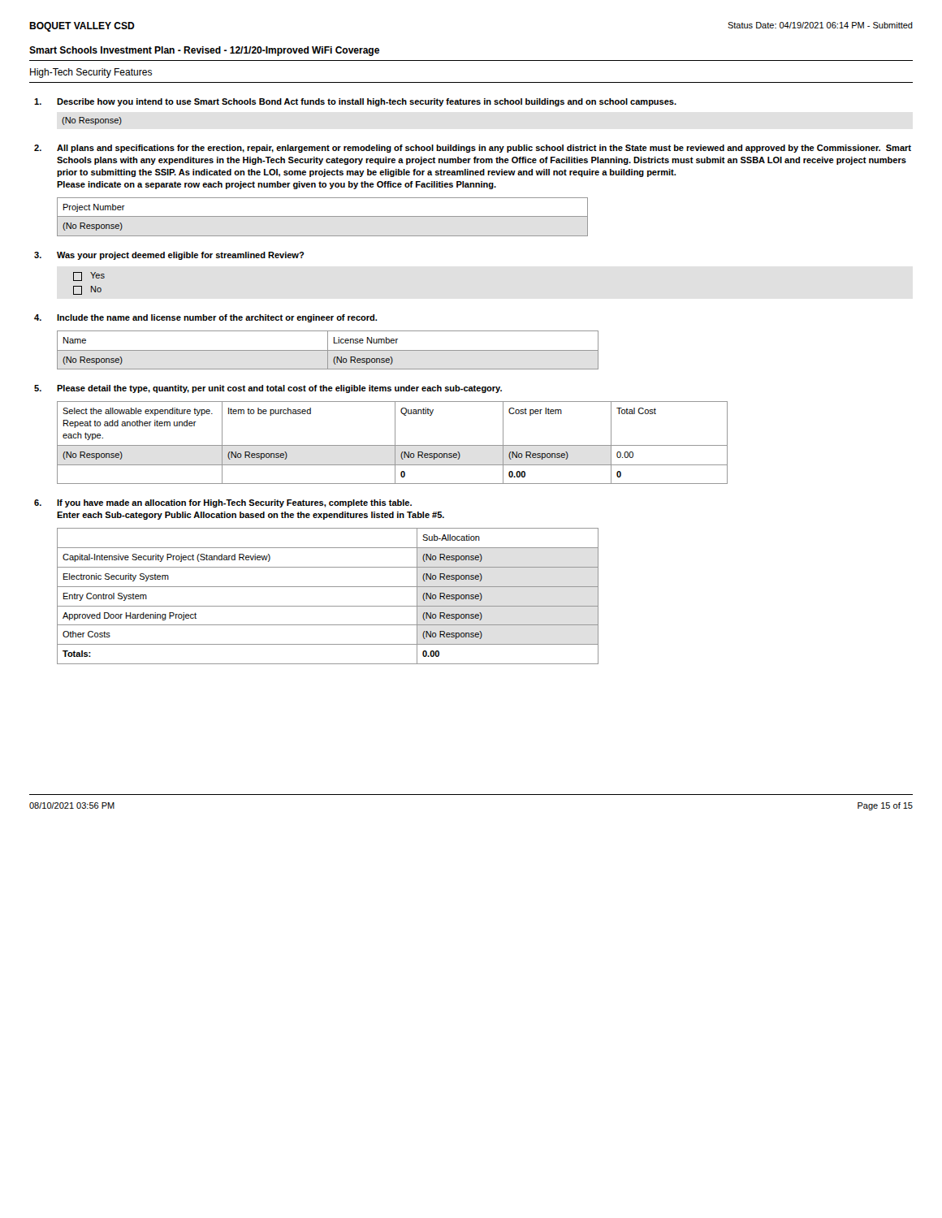BOQUET VALLEY CSD
Status Date: 04/19/2021 06:14 PM - Submitted
Smart Schools Investment Plan - Revised - 12/1/20-Improved WiFi Coverage
High-Tech Security Features
Describe how you intend to use Smart Schools Bond Act funds to install high-tech security features in school buildings and on school campuses.
(No Response)
All plans and specifications for the erection, repair, enlargement or remodeling of school buildings in any public school district in the State must be reviewed and approved by the Commissioner. Smart Schools plans with any expenditures in the High-Tech Security category require a project number from the Office of Facilities Planning. Districts must submit an SSBA LOI and receive project numbers prior to submitting the SSIP. As indicated on the LOI, some projects may be eligible for a streamlined review and will not require a building permit.
Please indicate on a separate row each project number given to you by the Office of Facilities Planning.
| Project Number |
| --- |
| (No Response) |
Was your project deemed eligible for streamlined Review?
Yes
No
Include the name and license number of the architect or engineer of record.
| Name | License Number |
| --- | --- |
| (No Response) | (No Response) |
Please detail the type, quantity, per unit cost and total cost of the eligible items under each sub-category.
| Select the allowable expenditure type. Repeat to add another item under each type. | Item to be purchased | Quantity | Cost per Item | Total Cost |
| --- | --- | --- | --- | --- |
| (No Response) | (No Response) | (No Response) | (No Response) | 0.00 |
| | | 0 | 0.00 | 0 |
If you have made an allocation for High-Tech Security Features, complete this table.
Enter each Sub-category Public Allocation based on the the expenditures listed in Table #5.
| | Sub-Allocation |
| --- | --- |
| Capital-Intensive Security Project (Standard Review) | (No Response) |
| Electronic Security System | (No Response) |
| Entry Control System | (No Response) |
| Approved Door Hardening Project | (No Response) |
| Other Costs | (No Response) |
| Totals: | 0.00 |
08/10/2021 03:56 PM
Page 15 of 15